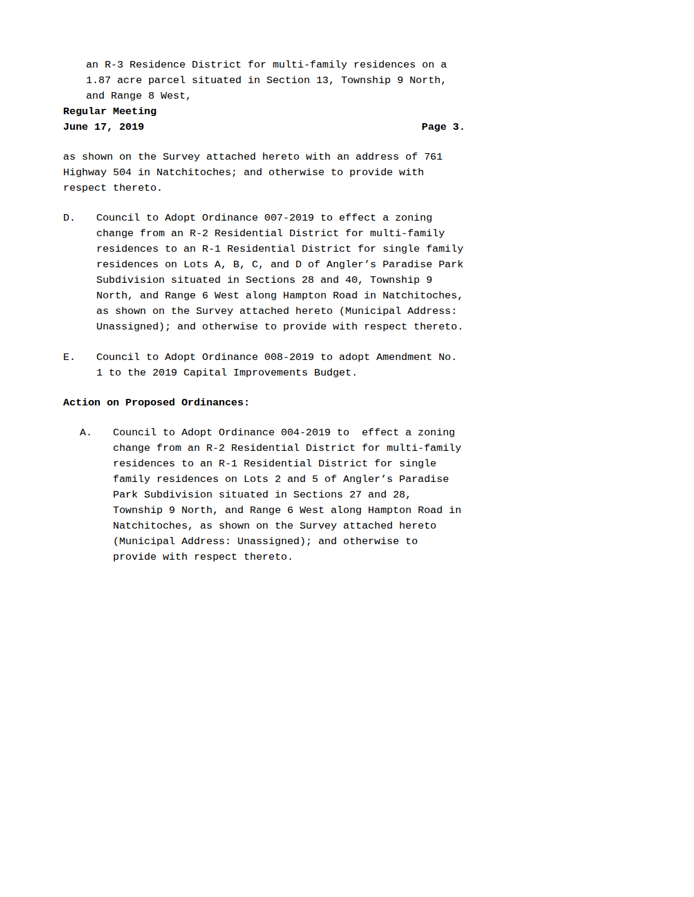an R-3 Residence District for multi-family residences on a 1.87 acre parcel situated in Section 13, Township 9 North, and Range 8 West,
Regular Meeting
June 17, 2019 Page 3.
as shown on the Survey attached hereto with an address of 761 Highway 504 in Natchitoches; and otherwise to provide with respect thereto.
D. Council to Adopt Ordinance 007-2019 to effect a zoning change from an R-2 Residential District for multi-family residences to an R-1 Residential District for single family residences on Lots A, B, C, and D of Angler’s Paradise Park Subdivision situated in Sections 28 and 40, Township 9 North, and Range 6 West along Hampton Road in Natchitoches, as shown on the Survey attached hereto (Municipal Address: Unassigned); and otherwise to provide with respect thereto.
E. Council to Adopt Ordinance 008-2019 to adopt Amendment No. 1 to the 2019 Capital Improvements Budget.
Action on Proposed Ordinances:
A. Council to Adopt Ordinance 004-2019 to effect a zoning change from an R-2 Residential District for multi-family residences to an R-1 Residential District for single family residences on Lots 2 and 5 of Angler’s Paradise Park Subdivision situated in Sections 27 and 28, Township 9 North, and Range 6 West along Hampton Road in Natchitoches, as shown on the Survey attached hereto (Municipal Address: Unassigned); and otherwise to provide with respect thereto.